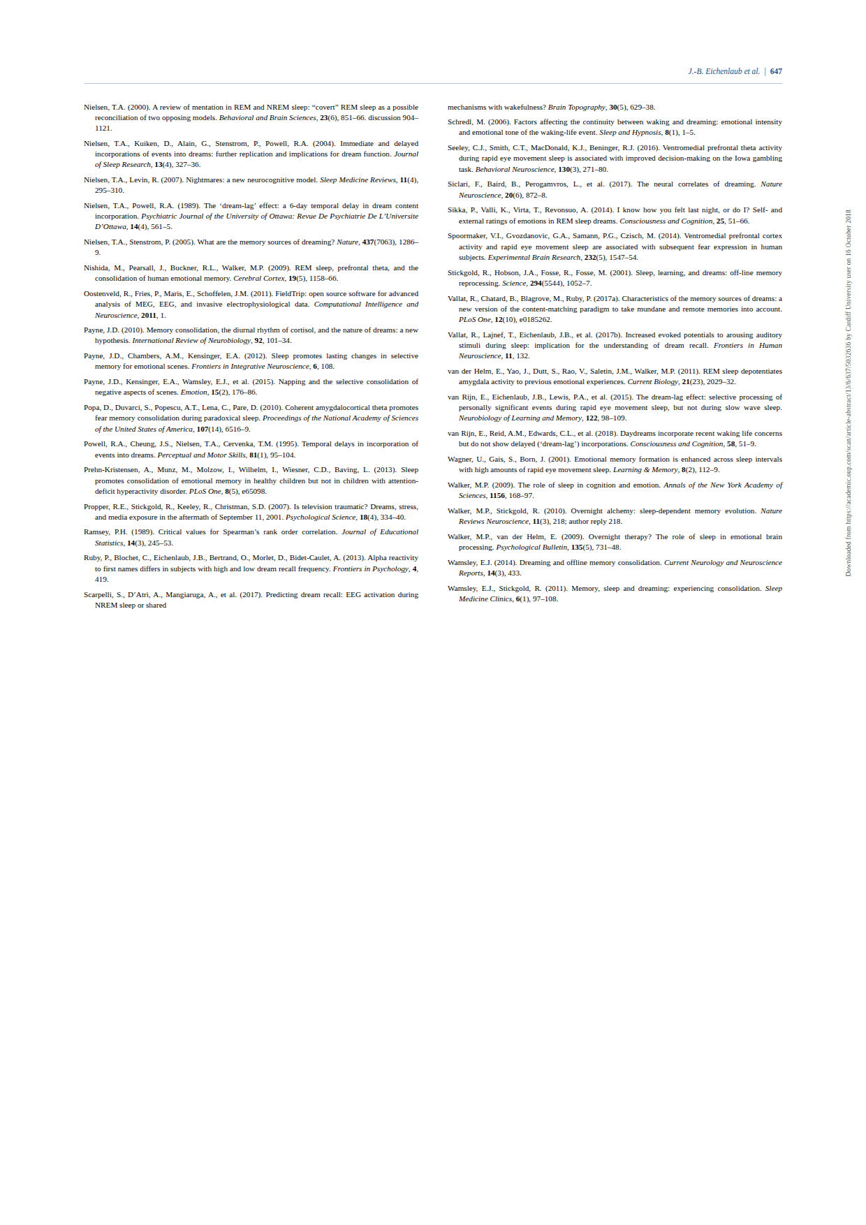J.-B. Eichenlaub et al.|647
Nielsen, T.A. (2000). A review of mentation in REM and NREM sleep: “covert” REM sleep as a possible reconciliation of two opposing models. Behavioral and Brain Sciences, 23(6), 851–66. discussion 904–1121.
Nielsen, T.A., Kuiken, D., Alain, G., Stenstrom, P., Powell, R.A. (2004). Immediate and delayed incorporations of events into dreams: further replication and implications for dream function. Journal of Sleep Research, 13(4), 327–36.
Nielsen, T.A., Levin, R. (2007). Nightmares: a new neurocognitive model. Sleep Medicine Reviews, 11(4), 295–310.
Nielsen, T.A., Powell, R.A. (1989). The ‘dream-lag’ effect: a 6-day temporal delay in dream content incorporation. Psychiatric Journal of the University of Ottawa: Revue De Psychiatrie De L’Universite D’Ottawa, 14(4), 561–5.
Nielsen, T.A., Stenstrom, P. (2005). What are the memory sources of dreaming? Nature, 437(7063), 1286–9.
Nishida, M., Pearsall, J., Buckner, R.L., Walker, M.P. (2009). REM sleep, prefrontal theta, and the consolidation of human emotional memory. Cerebral Cortex, 19(5), 1158–66.
Oostenveld, R., Fries, P., Maris, E., Schoffelen, J.M. (2011). FieldTrip: open source software for advanced analysis of MEG, EEG, and invasive electrophysiological data. Computational Intelligence and Neuroscience, 2011, 1.
Payne, J.D. (2010). Memory consolidation, the diurnal rhythm of cortisol, and the nature of dreams: a new hypothesis. International Review of Neurobiology, 92, 101–34.
Payne, J.D., Chambers, A.M., Kensinger, E.A. (2012). Sleep promotes lasting changes in selective memory for emotional scenes. Frontiers in Integrative Neuroscience, 6, 108.
Payne, J.D., Kensinger, E.A., Wamsley, E.J., et al. (2015). Napping and the selective consolidation of negative aspects of scenes. Emotion, 15(2), 176–86.
Popa, D., Duvarci, S., Popescu, A.T., Lena, C., Pare, D. (2010). Coherent amygdalocortical theta promotes fear memory consolidation during paradoxical sleep. Proceedings of the National Academy of Sciences of the United States of America, 107(14), 6516–9.
Powell, R.A., Cheung, J.S., Nielsen, T.A., Cervenka, T.M. (1995). Temporal delays in incorporation of events into dreams. Perceptual and Motor Skills, 81(1), 95–104.
Prehn-Kristensen, A., Munz, M., Molzow, I., Wilhelm, I., Wiesner, C.D., Baving, L. (2013). Sleep promotes consolidation of emotional memory in healthy children but not in children with attention-deficit hyperactivity disorder. PLoS One, 8(5), e65098.
Propper, R.E., Stickgold, R., Keeley, R., Christman, S.D. (2007). Is television traumatic? Dreams, stress, and media exposure in the aftermath of September 11, 2001. Psychological Science, 18(4), 334–40.
Ramsey, P.H. (1989). Critical values for Spearman’s rank order correlation. Journal of Educational Statistics, 14(3), 245–53.
Ruby, P., Blochet, C., Eichenlaub, J.B., Bertrand, O., Morlet, D., Bidet-Caulet, A. (2013). Alpha reactivity to first names differs in subjects with high and low dream recall frequency. Frontiers in Psychology, 4, 419.
Scarpelli, S., D’Atri, A., Mangiaruga, A., et al. (2017). Predicting dream recall: EEG activation during NREM sleep or shared
mechanisms with wakefulness? Brain Topography, 30(5), 629–38.
Schredl, M. (2006). Factors affecting the continuity between waking and dreaming: emotional intensity and emotional tone of the waking-life event. Sleep and Hypnosis, 8(1), 1–5.
Seeley, C.J., Smith, C.T., MacDonald, K.J., Beninger, R.J. (2016). Ventromedial prefrontal theta activity during rapid eye movement sleep is associated with improved decision-making on the Iowa gambling task. Behavioral Neuroscience, 130(3), 271–80.
Siclari, F., Baird, B., Perogamvros, L., et al. (2017). The neural correlates of dreaming. Nature Neuroscience, 20(6), 872–8.
Sikka, P., Valli, K., Virta, T., Revonsuo, A. (2014). I know how you felt last night, or do I? Self- and external ratings of emotions in REM sleep dreams. Consciousness and Cognition, 25, 51–66.
Spoormaker, V.I., Gvozdanovic, G.A., Samann, P.G., Czisch, M. (2014). Ventromedial prefrontal cortex activity and rapid eye movement sleep are associated with subsequent fear expression in human subjects. Experimental Brain Research, 232(5), 1547–54.
Stickgold, R., Hobson, J.A., Fosse, R., Fosse, M. (2001). Sleep, learning, and dreams: off-line memory reprocessing. Science, 294(5544), 1052–7.
Vallat, R., Chatard, B., Blagrove, M., Ruby, P. (2017a). Characteristics of the memory sources of dreams: a new version of the content-matching paradigm to take mundane and remote memories into account. PLoS One, 12(10), e0185262.
Vallat, R., Lajnef, T., Eichenlaub, J.B., et al. (2017b). Increased evoked potentials to arousing auditory stimuli during sleep: implication for the understanding of dream recall. Frontiers in Human Neuroscience, 11, 132.
van der Helm, E., Yao, J., Dutt, S., Rao, V., Saletin, J.M., Walker, M.P. (2011). REM sleep depotentiates amygdala activity to previous emotional experiences. Current Biology, 21(23), 2029–32.
van Rijn, E., Eichenlaub, J.B., Lewis, P.A., et al. (2015). The dream-lag effect: selective processing of personally significant events during rapid eye movement sleep, but not during slow wave sleep. Neurobiology of Learning and Memory, 122, 98–109.
van Rijn, E., Reid, A.M., Edwards, C.L., et al. (2018). Daydreams incorporate recent waking life concerns but do not show delayed (‘dream-lag’) incorporations. Consciousness and Cognition, 58, 51–9.
Wagner, U., Gais, S., Born, J. (2001). Emotional memory formation is enhanced across sleep intervals with high amounts of rapid eye movement sleep. Learning & Memory, 8(2), 112–9.
Walker, M.P. (2009). The role of sleep in cognition and emotion. Annals of the New York Academy of Sciences, 1156, 168–97.
Walker, M.P., Stickgold, R. (2010). Overnight alchemy: sleep-dependent memory evolution. Nature Reviews Neuroscience, 11(3), 218; author reply 218.
Walker, M.P., van der Helm, E. (2009). Overnight therapy? The role of sleep in emotional brain processing. Psychological Bulletin, 135(5), 731–48.
Wamsley, E.J. (2014). Dreaming and offline memory consolidation. Current Neurology and Neuroscience Reports, 14(3), 433.
Wamsley, E.J., Stickgold, R. (2011). Memory, sleep and dreaming: experiencing consolidation. Sleep Medicine Clinics, 6(1), 97–108.
Downloaded from https://academic.oup.com/scan/article-abstract/13/6/637/5032636 by Cardiff University user on 16 October 2018